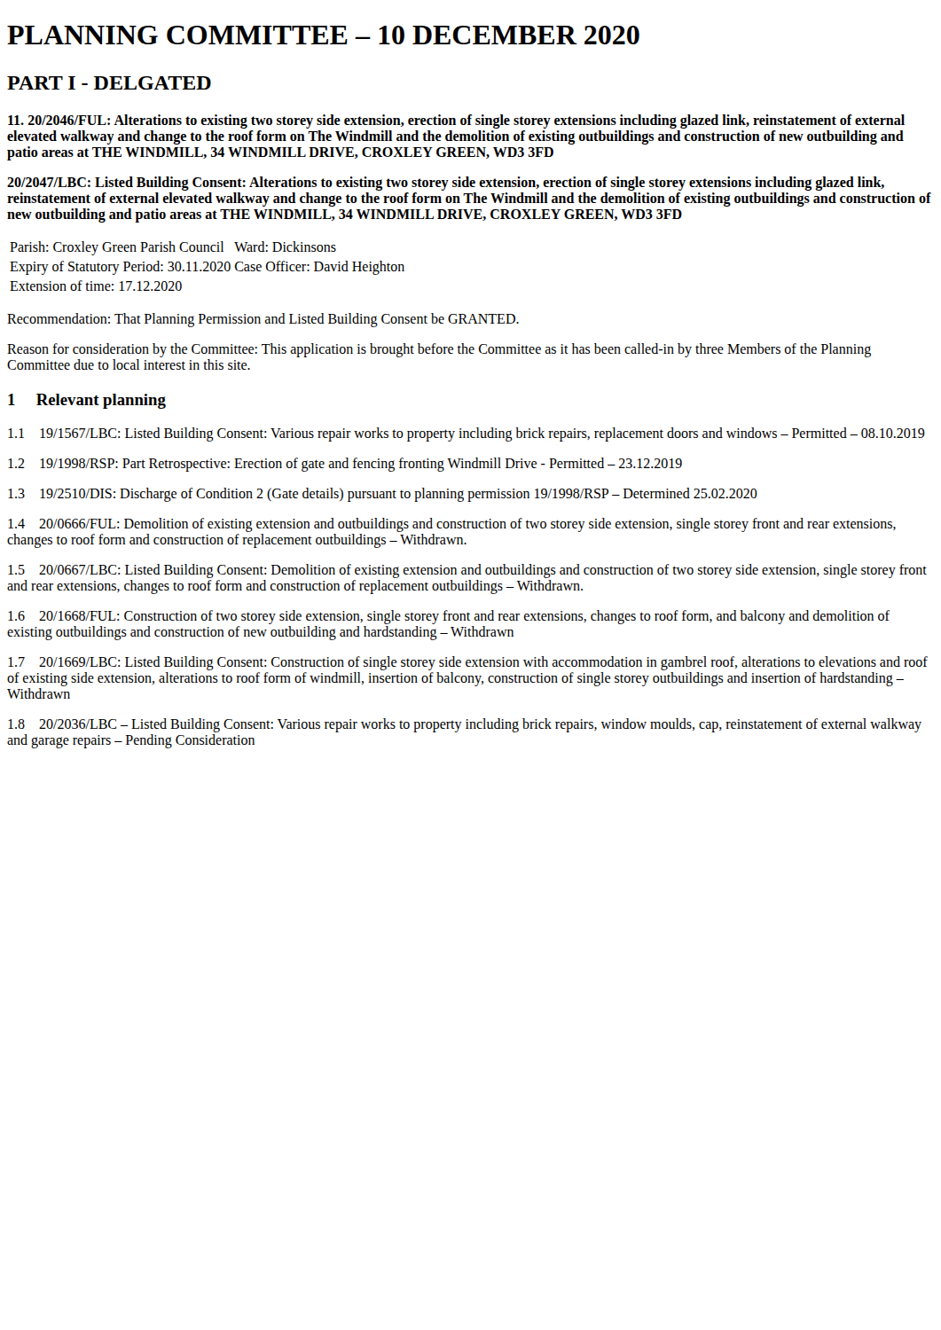PLANNING COMMITTEE – 10 DECEMBER 2020
PART I - DELGATED
11. 20/2046/FUL: Alterations to existing two storey side extension, erection of single storey extensions including glazed link, reinstatement of external elevated walkway and change to the roof form on The Windmill and the demolition of existing outbuildings and construction of new outbuilding and patio areas at THE WINDMILL, 34 WINDMILL DRIVE, CROXLEY GREEN, WD3 3FD
20/2047/LBC: Listed Building Consent: Alterations to existing two storey side extension, erection of single storey extensions including glazed link, reinstatement of external elevated walkway and change to the roof form on The Windmill and the demolition of existing outbuildings and construction of new outbuilding and patio areas at THE WINDMILL, 34 WINDMILL DRIVE, CROXLEY GREEN, WD3 3FD
| Parish: Croxley Green Parish Council | Ward: Dickinsons |
| Expiry of Statutory Period: 30.11.2020 | Case Officer: David Heighton |
| Extension of time: 17.12.2020 | |
Recommendation: That Planning Permission and Listed Building Consent be GRANTED.
Reason for consideration by the Committee: This application is brought before the Committee as it has been called-in by three Members of the Planning Committee due to local interest in this site.
1 Relevant planning
1.1 19/1567/LBC: Listed Building Consent: Various repair works to property including brick repairs, replacement doors and windows – Permitted – 08.10.2019
1.2 19/1998/RSP: Part Retrospective: Erection of gate and fencing fronting Windmill Drive - Permitted – 23.12.2019
1.3 19/2510/DIS: Discharge of Condition 2 (Gate details) pursuant to planning permission 19/1998/RSP – Determined 25.02.2020
1.4 20/0666/FUL: Demolition of existing extension and outbuildings and construction of two storey side extension, single storey front and rear extensions, changes to roof form and construction of replacement outbuildings – Withdrawn.
1.5 20/0667/LBC: Listed Building Consent: Demolition of existing extension and outbuildings and construction of two storey side extension, single storey front and rear extensions, changes to roof form and construction of replacement outbuildings – Withdrawn.
1.6 20/1668/FUL: Construction of two storey side extension, single storey front and rear extensions, changes to roof form, and balcony and demolition of existing outbuildings and construction of new outbuilding and hardstanding – Withdrawn
1.7 20/1669/LBC: Listed Building Consent: Construction of single storey side extension with accommodation in gambrel roof, alterations to elevations and roof of existing side extension, alterations to roof form of windmill, insertion of balcony, construction of single storey outbuildings and insertion of hardstanding – Withdrawn
1.8 20/2036/LBC – Listed Building Consent: Various repair works to property including brick repairs, window moulds, cap, reinstatement of external walkway and garage repairs – Pending Consideration